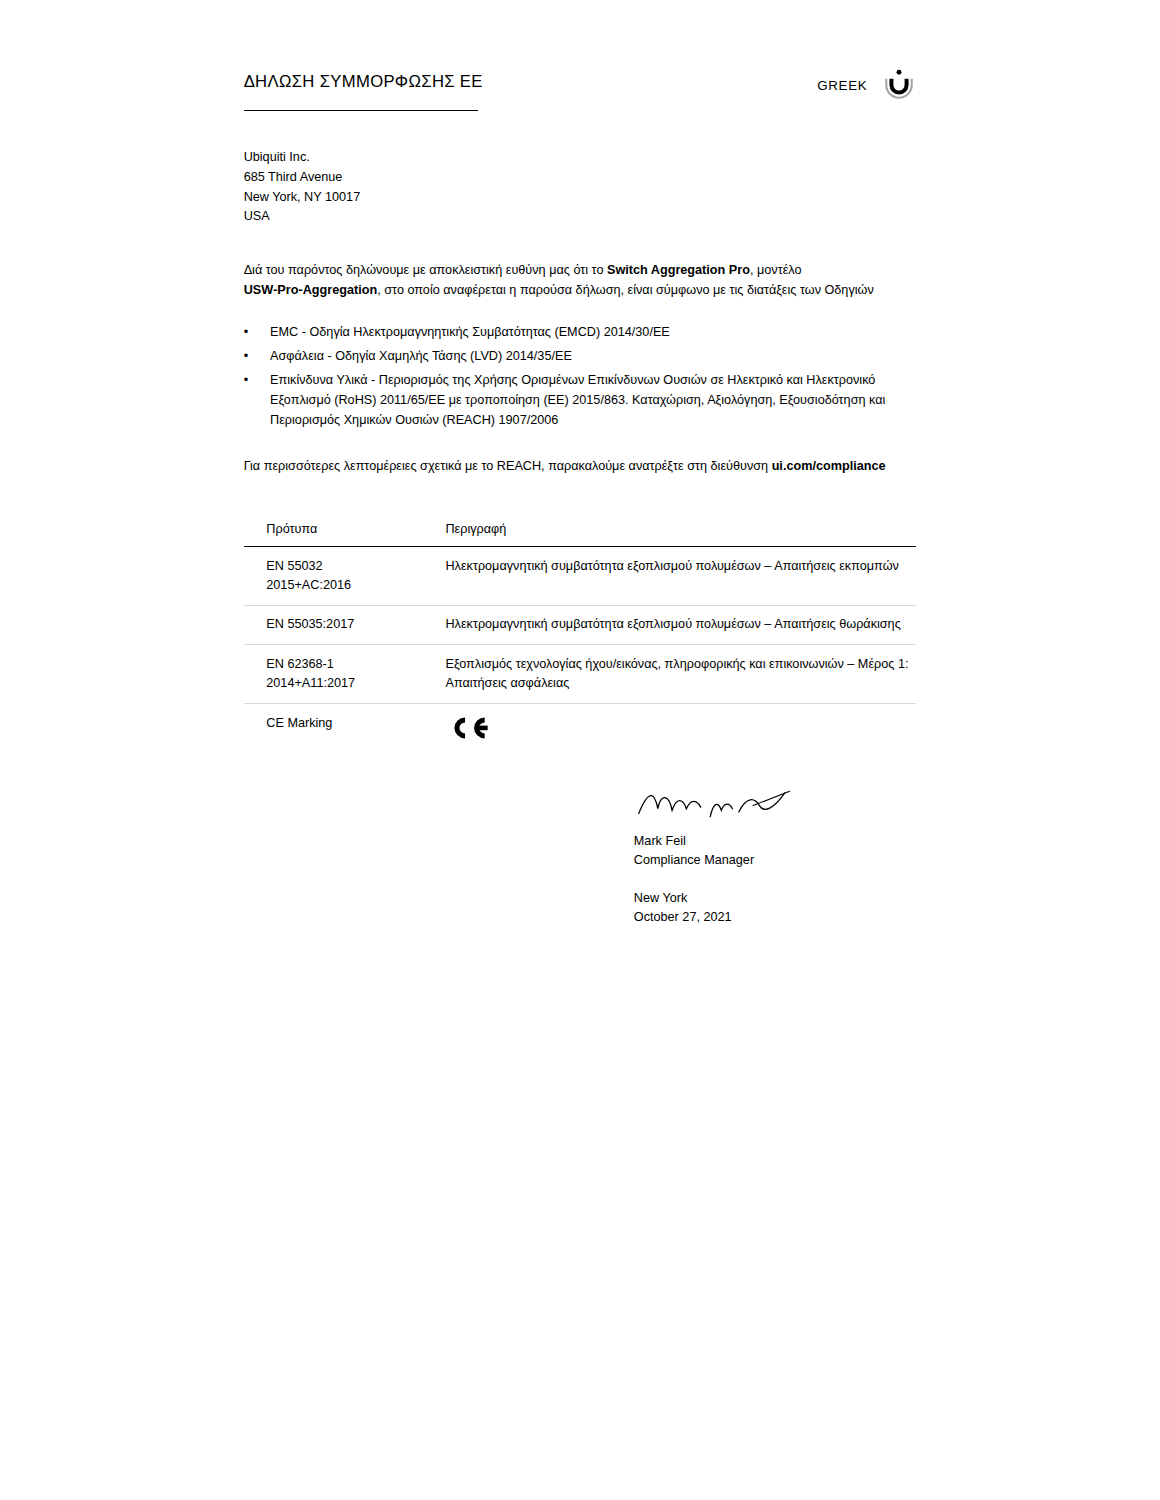ΔΗΛΩΣΗ ΣΥΜΜΟΡΦΩΣΗΣ ΕΕ
GREEK
Ubiquiti Inc.
685 Third Avenue
New York, NY 10017
USA
Διά του παρόντος δηλώνουμε με αποκλειστική ευθύνη μας ότι το Switch Aggregation Pro, μοντέλο USW‑Pro‑Aggregation, στο οποίο αναφέρεται η παρούσα δήλωση, είναι σύμφωνο με τις διατάξεις των Οδηγιών
•EMC - Οδηγία Ηλεκτρομαγνηητικής Συμβατότητας (EMCD) 2014/30/ΕΕ
•Ασφάλεια - Οδηγία Χαμηλής Τάσης (LVD) 2014/35/ΕΕ
•Επικίνδυνα Υλικά - Περιορισμός της Χρήσης Ορισμένων Επικίνδυνων Ουσιών σε Ηλεκτρικό και Ηλεκτρονικό Εξοπλισμό (RoHS) 2011/65/ΕΕ με τροποποίηση (ΕΕ) 2015/863. Καταχώριση, Αξιολόγηση, Εξουσιοδότηση και Περιορισμός Χημικών Ουσιών (REACH) 1907/2006
Για περισσότερες λεπτομέρειες σχετικά με το REACH, παρακαλούμε ανατρέξτε στη διεύθυνση ui.com/compliance
| Πρότυπα | Περιγραφή |
| --- | --- |
| EN 55032 2015+AC:2016 | Ηλεκτρομαγνητική συμβατότητα εξοπλισμού πολυμέσων – Απαιτήσεις εκπομπών |
| EN 55035:2017 | Ηλεκτρομαγνητική συμβατότητα εξοπλισμού πολυμέσων – Απαιτήσεις θωράκισης |
| EN 62368‑1 2014+A11:2017 | Εξοπλισμός τεχνολογίας ήχου/εικόνας, πληροφορικής και επικοινωνιών – Μέρος 1: Απαιτήσεις ασφάλειας |
| CE Marking | |
Mark Feil
Compliance Manager
New York
October 27, 2021